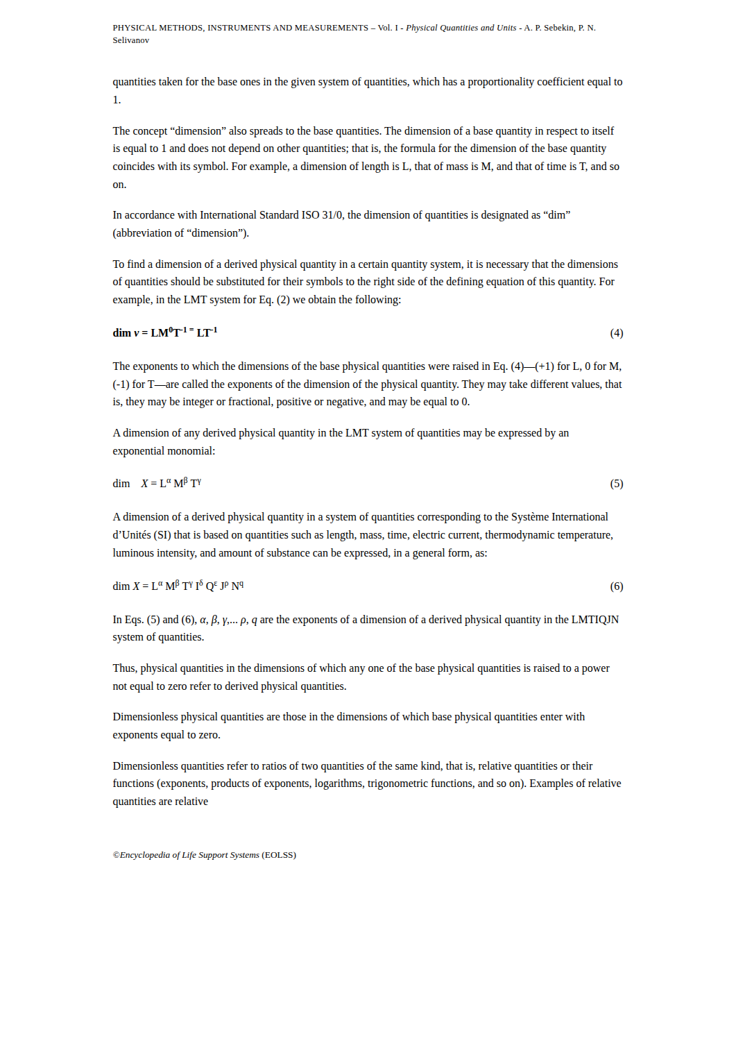PHYSICAL METHODS, INSTRUMENTS AND MEASUREMENTS – Vol. I - Physical Quantities and Units - A. P. Sebekin, P. N. Selivanov
quantities taken for the base ones in the given system of quantities, which has a proportionality coefficient equal to 1.
The concept “dimension” also spreads to the base quantities. The dimension of a base quantity in respect to itself is equal to 1 and does not depend on other quantities; that is, the formula for the dimension of the base quantity coincides with its symbol. For example, a dimension of length is L, that of mass is M, and that of time is T, and so on.
In accordance with International Standard ISO 31/0, the dimension of quantities is designated as “dim” (abbreviation of “dimension”).
To find a dimension of a derived physical quantity in a certain quantity system, it is necessary that the dimensions of quantities should be substituted for their symbols to the right side of the defining equation of this quantity. For example, in the LMT system for Eq. (2) we obtain the following:
dim v = LM0T-1 = LT-1 (4)
The exponents to which the dimensions of the base physical quantities were raised in Eq. (4)—(+1) for L, 0 for M, (-1) for T—are called the exponents of the dimension of the physical quantity. They may take different values, that is, they may be integer or fractional, positive or negative, and may be equal to 0.
A dimension of any derived physical quantity in the LMT system of quantities may be expressed by an exponential monomial:
dim X = Lα Mβ Tγ (5)
A dimension of a derived physical quantity in a system of quantities corresponding to the Système International d’Unités (SI) that is based on quantities such as length, mass, time, electric current, thermodynamic temperature, luminous intensity, and amount of substance can be expressed, in a general form, as:
dim X = Lα Mβ Tγ Iδ Qε Jρ Nq (6)
In Eqs. (5) and (6), α, β, γ,... ρ, q are the exponents of a dimension of a derived physical quantity in the LMTIQJN system of quantities.
Thus, physical quantities in the dimensions of which any one of the base physical quantities is raised to a power not equal to zero refer to derived physical quantities.
Dimensionless physical quantities are those in the dimensions of which base physical quantities enter with exponents equal to zero.
Dimensionless quantities refer to ratios of two quantities of the same kind, that is, relative quantities or their functions (exponents, products of exponents, logarithms, trigonometric functions, and so on). Examples of relative quantities are relative
©Encyclopedia of Life Support Systems (EOLSS)